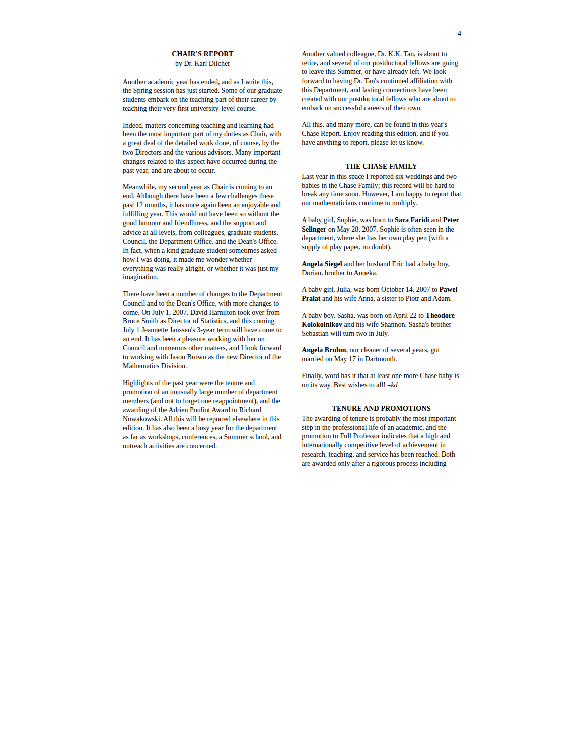4
Chair's Report
by Dr. Karl Dilcher
Another academic year has ended, and as I write this, the Spring session has just started. Some of our graduate students embark on the teaching part of their career by teaching their very first university-level course.
Indeed, matters concerning teaching and learning had been the most important part of my duties as Chair, with a great deal of the detailed work done, of course, by the two Directors and the various advisors. Many important changes related to this aspect have occurred during the past year, and are about to occur.
Meanwhile, my second year as Chair is coming to an end. Although there have been a few challenges these past 12 months, it has once again been an enjoyable and fulfilling year. This would not have been so without the good humour and friendliness, and the support and advice at all levels, from colleagues, graduate students, Council, the Department Office, and the Dean's Office. In fact, when a kind graduate student sometimes asked how I was doing, it made me wonder whether everything was really alright, or whether it was just my imagination.
There have been a number of changes to the Department Council and to the Dean's Office, with more changes to come. On July 1, 2007, David Hamilton took over from Bruce Smith as Director of Statistics, and this coming July 1 Jeannette Janssen's 3-year term will have come to an end. It has been a pleasure working with her on Council and numerous other matters, and I look forward to working with Jason Brown as the new Director of the Mathematics Division.
Highlights of the past year were the tenure and promotion of an unusually large number of department members (and not to forget one reappointment), and the awarding of the Adrien Pouliot Award to Richard Nowakowski. All this will be reported elsewhere in this edition. It has also been a busy year for the department as far as workshops, conferences, a Summer school, and outreach activities are concerned.
Another valued colleague, Dr. K.K. Tan, is about to retire, and several of our postdoctoral fellows are going to leave this Summer, or have already left. We look forward to having Dr. Tan's continued affiliation with this Department, and lasting connections have been created with our postdoctoral fellows who are about to embark on successful careers of their own.
All this, and many more, can be found in this year's Chase Report. Enjoy reading this edition, and if you have anything to report, please let us know.
The Chase Family
Last year in this space I reported six weddings and two babies in the Chase Family; this record will be hard to break any time soon. However, I am happy to report that our mathematicians continue to multiply.
A baby girl, Sophie, was born to Sara Faridi and Peter Selinger on May 28, 2007. Sophie is often seen in the department, where she has her own play pen (with a supply of play paper, no doubt).
Angela Siegel and her husband Eric had a baby boy, Dorian, brother to Anneka.
A baby girl, Julia, was born October 14, 2007 to Paweł Prałat and his wife Anna, a sister to Piotr and Adam.
A baby boy, Sasha, was born on April 22 to Theodore Kolokolnikov and his wife Shannon. Sasha's brother Sebastian will turn two in July.
Angela Bruhm, our cleaner of several years, got married on May 17 in Dartmouth.
Finally, word has it that at least one more Chase baby is on its way. Best wishes to all! –kd
Tenure and Promotions
The awarding of tenure is probably the most important step in the professional life of an academic, and the promotion to Full Professor indicates that a high and internationally competitive level of achievement in research, teaching, and service has been reached. Both are awarded only after a rigorous process including